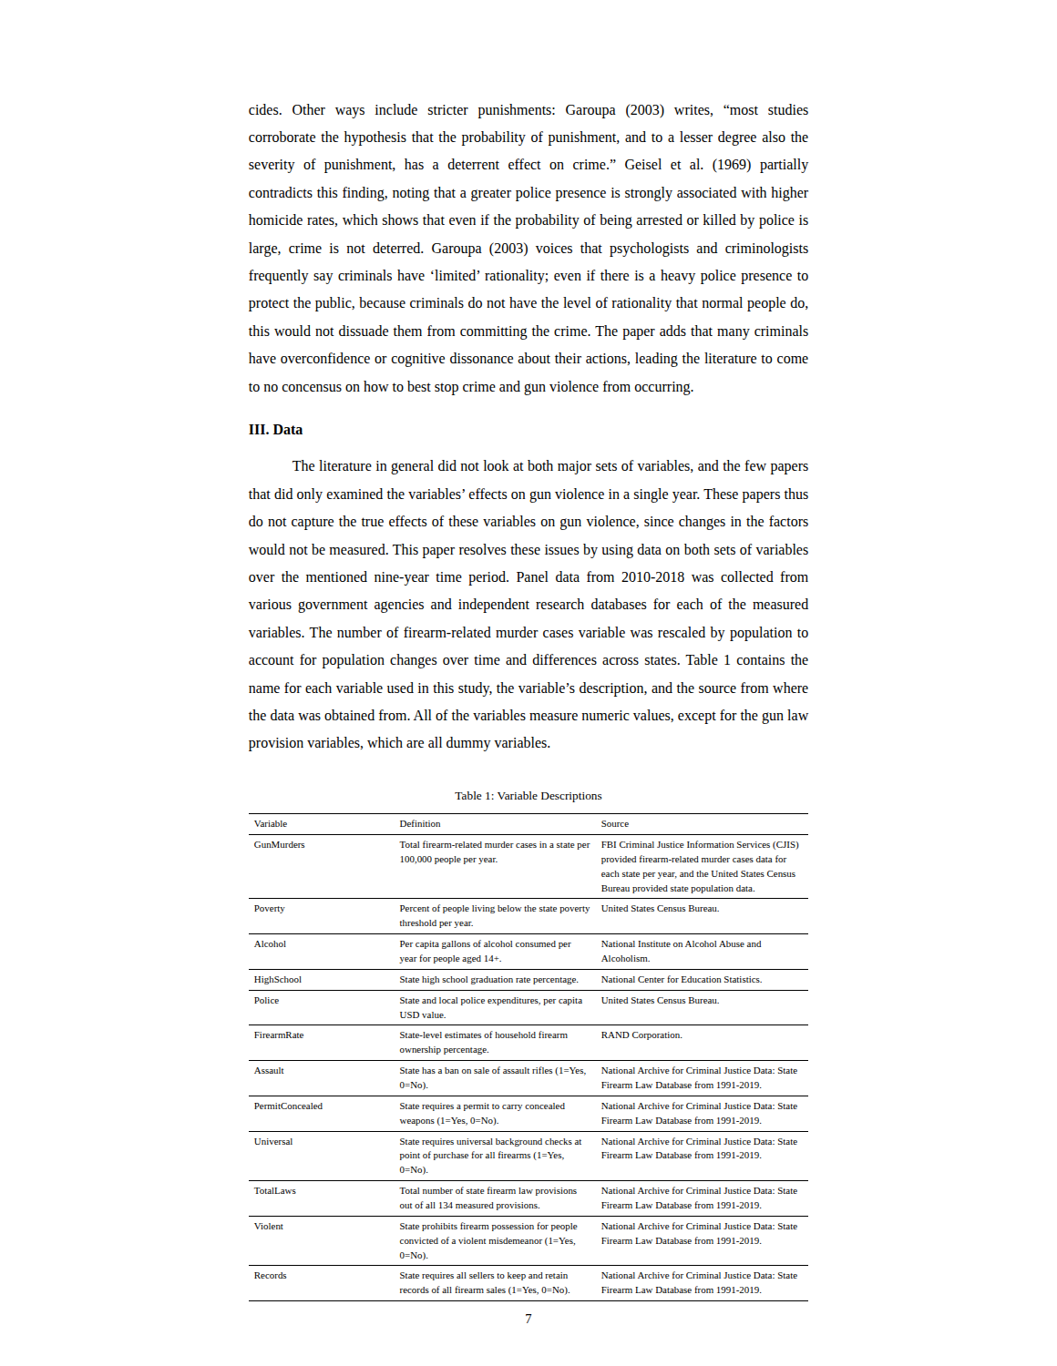cides. Other ways include stricter punishments: Garoupa (2003) writes, “most studies corroborate the hypothesis that the probability of punishment, and to a lesser degree also the severity of punishment, has a deterrent effect on crime.” Geisel et al. (1969) partially contradicts this finding, noting that a greater police presence is strongly associated with higher homicide rates, which shows that even if the probability of being arrested or killed by police is large, crime is not deterred. Garoupa (2003) voices that psychologists and criminologists frequently say criminals have ‘limited’ rationality; even if there is a heavy police presence to protect the public, because criminals do not have the level of rationality that normal people do, this would not dissuade them from committing the crime. The paper adds that many criminals have overconfidence or cognitive dissonance about their actions, leading the literature to come to no concensus on how to best stop crime and gun violence from occurring.
III. Data
The literature in general did not look at both major sets of variables, and the few papers that did only examined the variables’ effects on gun violence in a single year. These papers thus do not capture the true effects of these variables on gun violence, since changes in the factors would not be measured. This paper resolves these issues by using data on both sets of variables over the mentioned nine-year time period. Panel data from 2010-2018 was collected from various government agencies and independent research databases for each of the measured variables. The number of firearm-related murder cases variable was rescaled by population to account for population changes over time and differences across states. Table 1 contains the name for each variable used in this study, the variable’s description, and the source from where the data was obtained from. All of the variables measure numeric values, except for the gun law provision variables, which are all dummy variables.
Table 1: Variable Descriptions
| Variable | Definition | Source |
| --- | --- | --- |
| GunMurders | Total firearm-related murder cases in a state per 100,000 people per year. | FBI Criminal Justice Information Services (CJIS) provided firearm-related murder cases data for each state per year, and the United States Census Bureau provided state population data. |
| Poverty | Percent of people living below the state poverty threshold per year. | United States Census Bureau. |
| Alcohol | Per capita gallons of alcohol consumed per year for people aged 14+. | National Institute on Alcohol Abuse and Alcoholism. |
| HighSchool | State high school graduation rate percentage. | National Center for Education Statistics. |
| Police | State and local police expenditures, per capita USD value. | United States Census Bureau. |
| FirearmRate | State-level estimates of household firearm ownership percentage. | RAND Corporation. |
| Assault | State has a ban on sale of assault rifles (1=Yes, 0=No). | National Archive for Criminal Justice Data: State Firearm Law Database from 1991-2019. |
| PermitConcealed | State requires a permit to carry concealed weapons (1=Yes, 0=No). | National Archive for Criminal Justice Data: State Firearm Law Database from 1991-2019. |
| Universal | State requires universal background checks at point of purchase for all firearms (1=Yes, 0=No). | National Archive for Criminal Justice Data: State Firearm Law Database from 1991-2019. |
| TotalLaws | Total number of state firearm law provisions out of all 134 measured provisions. | National Archive for Criminal Justice Data: State Firearm Law Database from 1991-2019. |
| Violent | State prohibits firearm possession for people convicted of a violent misdemeanor (1=Yes, 0=No). | National Archive for Criminal Justice Data: State Firearm Law Database from 1991-2019. |
| Records | State requires all sellers to keep and retain records of all firearm sales (1=Yes, 0=No). | National Archive for Criminal Justice Data: State Firearm Law Database from 1991-2019. |
7